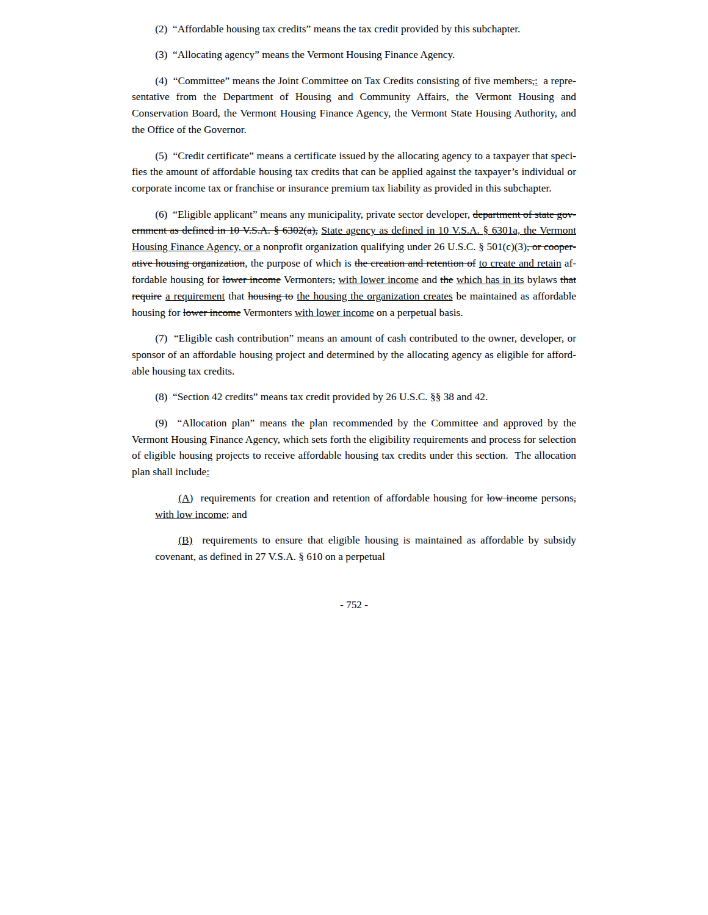(2) “Affordable housing tax credits” means the tax credit provided by this subchapter.
(3) “Allocating agency” means the Vermont Housing Finance Agency.
(4) “Committee” means the Joint Committee on Tax Credits consisting of five members,: a representative from the Department of Housing and Community Affairs, the Vermont Housing and Conservation Board, the Vermont Housing Finance Agency, the Vermont State Housing Authority, and the Office of the Governor.
(5) “Credit certificate” means a certificate issued by the allocating agency to a taxpayer that specifies the amount of affordable housing tax credits that can be applied against the taxpayer’s individual or corporate income tax or franchise or insurance premium tax liability as provided in this subchapter.
(6) “Eligible applicant” means any municipality, private sector developer, department of state government as defined in 10 V.S.A. § 6302(a), State agency as defined in 10 V.S.A. § 6301a, the Vermont Housing Finance Agency, or a nonprofit organization qualifying under 26 U.S.C. § 501(c)(3), or cooperative housing organization, the purpose of which is the creation and retention of to create and retain affordable housing for lower income Vermonters, with lower income and the which has in its bylaws that require a requirement that housing to the housing the organization creates be maintained as affordable housing for lower income Vermonters with lower income on a perpetual basis.
(7) “Eligible cash contribution” means an amount of cash contributed to the owner, developer, or sponsor of an affordable housing project and determined by the allocating agency as eligible for affordable housing tax credits.
(8) “Section 42 credits” means tax credit provided by 26 U.S.C. §§ 38 and 42.
(9) “Allocation plan” means the plan recommended by the Committee and approved by the Vermont Housing Finance Agency, which sets forth the eligibility requirements and process for selection of eligible housing projects to receive affordable housing tax credits under this section. The allocation plan shall include:
(A) requirements for creation and retention of affordable housing for low income persons, with low income; and
(B) requirements to ensure that eligible housing is maintained as affordable by subsidy covenant, as defined in 27 V.S.A. § 610 on a perpetual
- 752 -